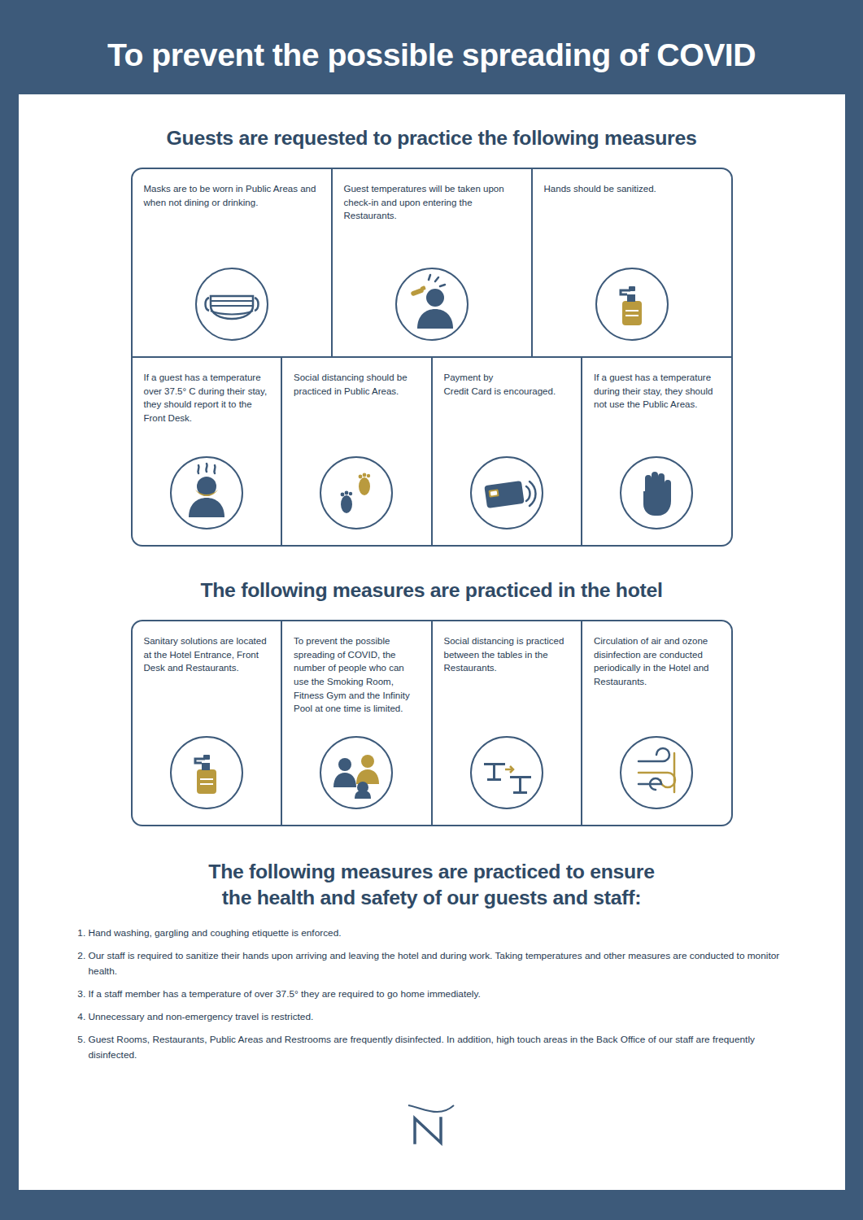To prevent the possible spreading of COVID
Guests are requested to practice the following measures
Masks are to be worn in Public Areas and when not dining or drinking.
Guest temperatures will be taken upon check-in and upon entering the Restaurants.
Hands should be sanitized.
If a guest has a temperature over 37.5° C during their stay, they should report it to the Front Desk.
Social distancing should be practiced in Public Areas.
Payment by
Credit Card is encouraged.
If a guest has a temperature during their stay, they should not use the Public Areas.
The following measures are practiced in the hotel
Sanitary solutions are located at the Hotel Entrance, Front Desk and Restaurants.
To prevent the possible spreading of COVID, the number of people who can use the Smoking Room, Fitness Gym and the Infinity Pool at one time is limited.
Social distancing is practiced between the tables in the Restaurants.
Circulation of air and ozone disinfection are conducted periodically in the Hotel and Restaurants.
The following measures are practiced to ensure
the health and safety of our guests and staff:
Hand washing, gargling and coughing etiquette is enforced.
Our staff is required to sanitize their hands upon arriving and leaving the hotel and during work. Taking temperatures and other measures are conducted to monitor health.
If a staff member has a temperature of over 37.5° they are required to go home immediately.
Unnecessary and non-emergency travel is restricted.
Guest Rooms, Restaurants, Public Areas and Restrooms are frequently disinfected. In addition, high touch areas in the Back Office of our staff are frequently disinfected.